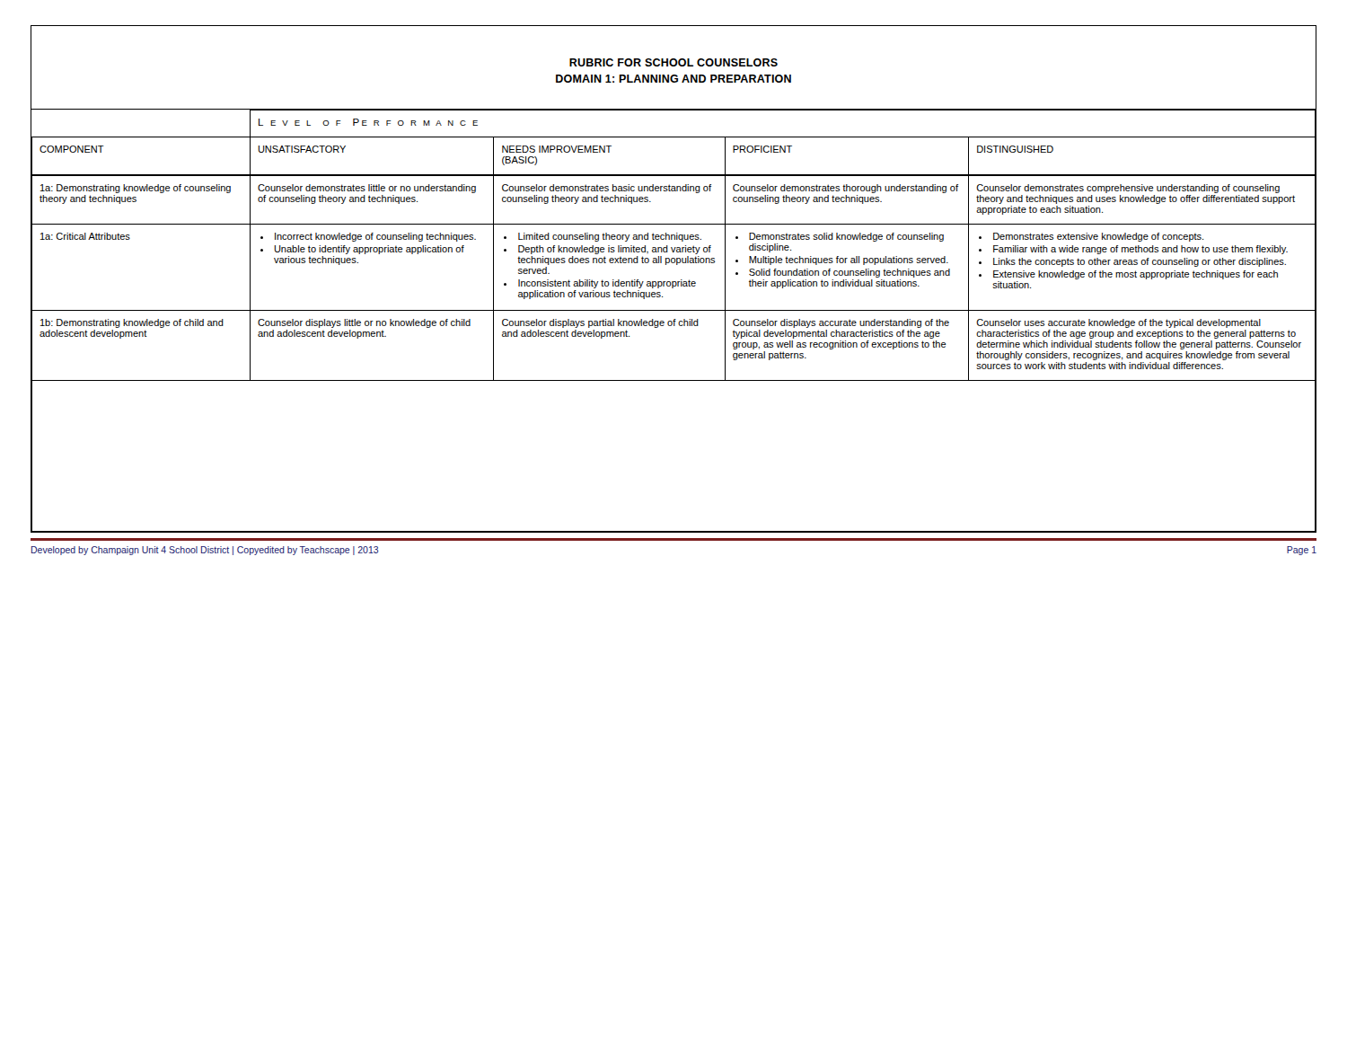RUBRIC FOR SCHOOL COUNSELORS
DOMAIN 1: PLANNING AND PREPARATION
| | L E V E L O F P E R F O R M A N C E |
| COMPONENT | UNSATISFACTORY | NEEDS IMPROVEMENT (BASIC) | PROFICIENT | DISTINGUISHED |
| 1a: Demonstrating knowledge of counseling theory and techniques | Counselor demonstrates little or no understanding of counseling theory and techniques. | Counselor demonstrates basic understanding of counseling theory and techniques. | Counselor demonstrates thorough understanding of counseling theory and techniques. | Counselor demonstrates comprehensive understanding of counseling theory and techniques and uses knowledge to offer differentiated support appropriate to each situation. |
| 1a: Critical Attributes | Incorrect knowledge of counseling techniques. Unable to identify appropriate application of various techniques. | Limited counseling theory and techniques. Depth of knowledge is limited, and variety of techniques does not extend to all populations served. Inconsistent ability to identify appropriate application of various techniques. | Demonstrates solid knowledge of counseling discipline. Multiple techniques for all populations served. Solid foundation of counseling techniques and their application to individual situations. | Demonstrates extensive knowledge of concepts. Familiar with a wide range of methods and how to use them flexibly. Links the concepts to other areas of counseling or other disciplines. Extensive knowledge of the most appropriate techniques for each situation. |
| 1b: Demonstrating knowledge of child and adolescent development | Counselor displays little or no knowledge of child and adolescent development. | Counselor displays partial knowledge of child and adolescent development. | Counselor displays accurate understanding of the typical developmental characteristics of the age group, as well as recognition of exceptions to the general patterns. | Counselor uses accurate knowledge of the typical developmental characteristics of the age group and exceptions to the general patterns to determine which individual students follow the general patterns. Counselor thoroughly considers, recognizes, and acquires knowledge from several sources to work with students with individual differences. |
Developed by Champaign Unit 4 School District | Copyedited by Teachscape | 2013
Page 1